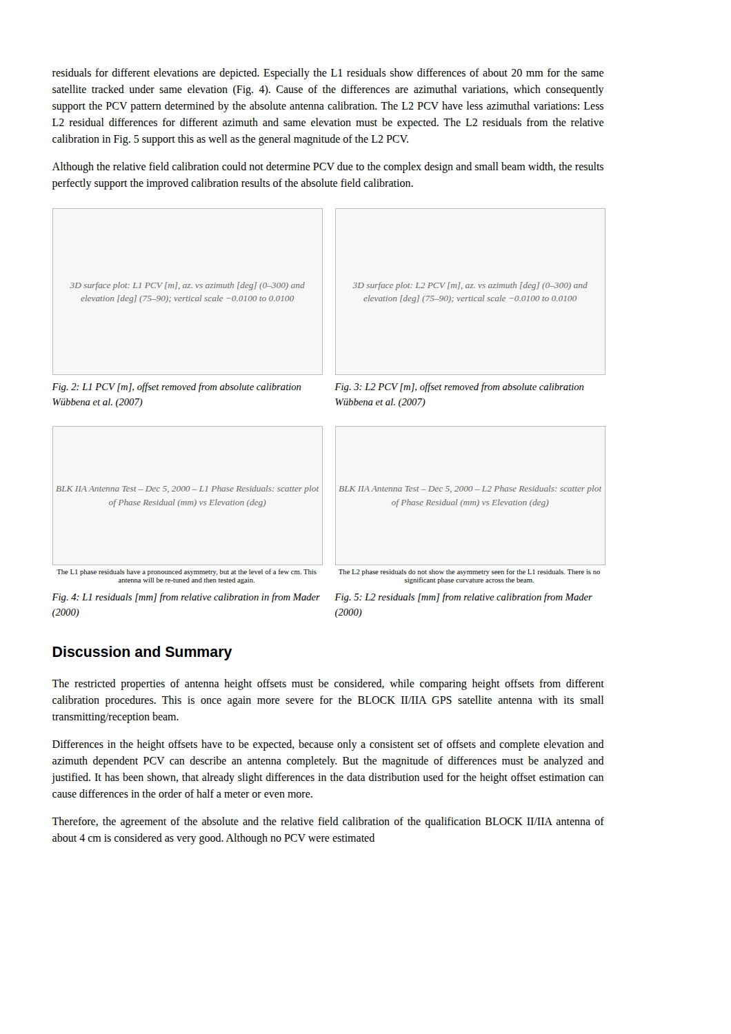residuals for different elevations are depicted. Especially the L1 residuals show differences of about 20 mm for the same satellite tracked under same elevation (Fig. 4). Cause of the differences are azimuthal variations, which consequently support the PCV pattern determined by the absolute antenna calibration. The L2 PCV have less azimuthal variations: Less L2 residual differences for different azimuth and same elevation must be expected. The L2 residuals from the relative calibration in Fig. 5 support this as well as the general magnitude of the L2 PCV.
Although the relative field calibration could not determine PCV due to the complex design and small beam width, the results perfectly support the improved calibration results of the absolute field calibration.
3D surface plot: L1 PCV [m], az. vs azimuth [deg] (0–300) and elevation [deg] (75–90); vertical scale −0.0100 to 0.0100
Fig. 2: L1 PCV [m], offset removed from absolute calibration Wübbena et al. (2007)
3D surface plot: L2 PCV [m], az. vs azimuth [deg] (0–300) and elevation [deg] (75–90); vertical scale −0.0100 to 0.0100
Fig. 3: L2 PCV [m], offset removed from absolute calibration Wübbena et al. (2007)
BLK IIA Antenna Test – Dec 5, 2000 – L1 Phase Residuals: scatter plot of Phase Residual (mm) vs Elevation (deg)
The L1 phase residuals have a pronounced asymmetry, but at the level of a few cm. This antenna will be re-tuned and then tested again.
Fig. 4: L1 residuals [mm] from relative calibration in from Mader (2000)
BLK IIA Antenna Test – Dec 5, 2000 – L2 Phase Residuals: scatter plot of Phase Residual (mm) vs Elevation (deg)
The L2 phase residuals do not show the asymmetry seen for the L1 residuals. There is no significant phase curvature across the beam.
Fig. 5: L2 residuals [mm] from relative calibration from Mader (2000)
Discussion and Summary
The restricted properties of antenna height offsets must be considered, while comparing height offsets from different calibration procedures. This is once again more severe for the BLOCK II/IIA GPS satellite antenna with its small transmitting/reception beam.
Differences in the height offsets have to be expected, because only a consistent set of offsets and complete elevation and azimuth dependent PCV can describe an antenna completely. But the magnitude of differences must be analyzed and justified. It has been shown, that already slight differences in the data distribution used for the height offset estimation can cause differences in the order of half a meter or even more.
Therefore, the agreement of the absolute and the relative field calibration of the qualification BLOCK II/IIA antenna of about 4 cm is considered as very good. Although no PCV were estimated